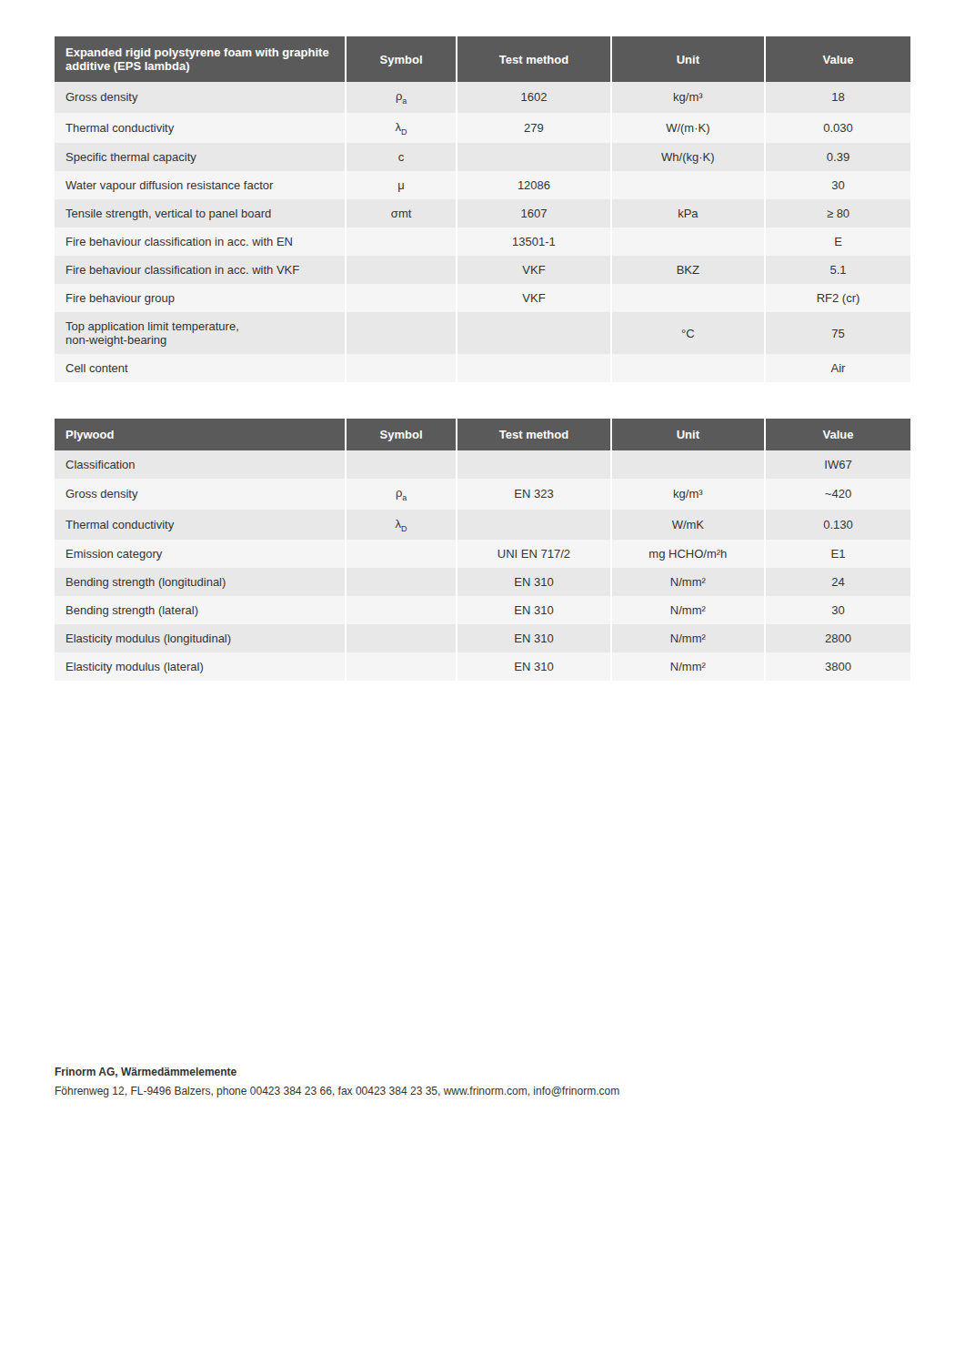| Expanded rigid polystyrene foam with graphite additive (EPS lambda) | Symbol | Test method | Unit | Value |
| --- | --- | --- | --- | --- |
| Gross density | ρ a | 1602 | kg/m³ | 18 |
| Thermal conductivity | λ D | 279 | W/(m·K) | 0.030 |
| Specific thermal capacity | c | | Wh/(kg·K) | 0.39 |
| Water vapour diffusion resistance factor | μ | 12086 | | 30 |
| Tensile strength, vertical to panel board | σmt | 1607 | kPa | ≥ 80 |
| Fire behaviour classification in acc. with EN | | 13501-1 | | E |
| Fire behaviour classification in acc. with VKF | | VKF | BKZ | 5.1 |
| Fire behaviour group | | VKF | | RF2 (cr) |
| Top application limit temperature, non-weight-bearing | | | °C | 75 |
| Cell content | | | | Air |
| Plywood | Symbol | Test method | Unit | Value |
| --- | --- | --- | --- | --- |
| Classification | | | | IW67 |
| Gross density | ρ a | EN 323 | kg/m³ | ~420 |
| Thermal conductivity | λ D | | W/mK | 0.130 |
| Emission category | | UNI EN 717/2 | mg HCHO/m²h | E1 |
| Bending strength (longitudinal) | | EN 310 | N/mm² | 24 |
| Bending strength (lateral) | | EN 310 | N/mm² | 30 |
| Elasticity modulus (longitudinal) | | EN 310 | N/mm² | 2800 |
| Elasticity modulus (lateral) | | EN 310 | N/mm² | 3800 |
Frinorm AG, Wärmedämmelemente
Föhrenweg 12, FL-9496 Balzers, phone 00423 384 23 66, fax 00423 384 23 35, www.frinorm.com, info@frinorm.com